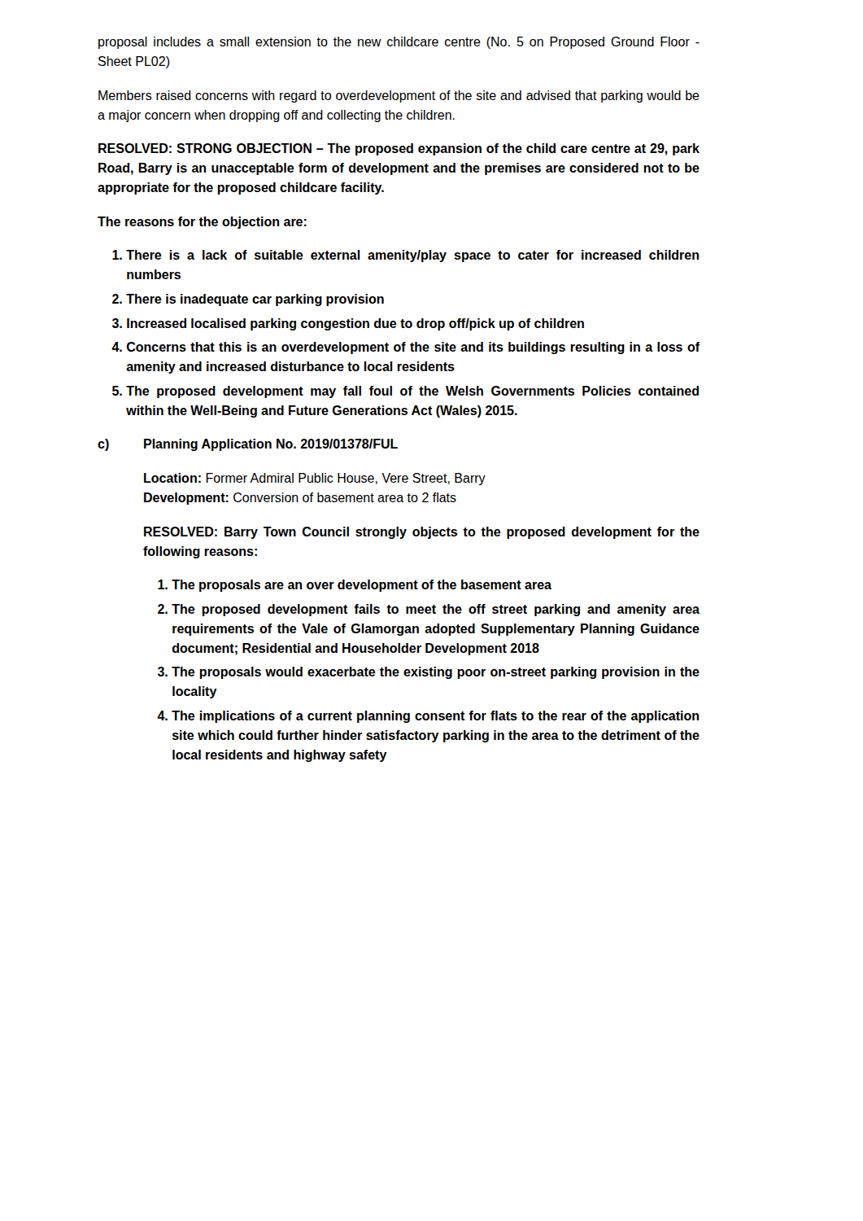proposal includes a small extension to the new childcare centre (No. 5 on Proposed Ground Floor -Sheet PL02)
Members raised concerns with regard to overdevelopment of the site and advised that parking would be a major concern when dropping off and collecting the children.
RESOLVED: STRONG OBJECTION – The proposed expansion of the child care centre at 29, park Road, Barry is an unacceptable form of development and the premises are considered not to be appropriate for the proposed childcare facility.
The reasons for the objection are:
There is a lack of suitable external amenity/play space to cater for increased children numbers
There is inadequate car parking provision
Increased localised parking congestion due to drop off/pick up of children
Concerns that this is an overdevelopment of the site and its buildings resulting in a loss of amenity and increased disturbance to local residents
The proposed development may fall foul of the Welsh Governments Policies contained within the Well-Being and Future Generations Act (Wales) 2015.
c)
Planning Application No. 2019/01378/FUL
Location: Former Admiral Public House, Vere Street, Barry
Development: Conversion of basement area to 2 flats
RESOLVED: Barry Town Council strongly objects to the proposed development for the following reasons:
The proposals are an over development of the basement area
The proposed development fails to meet the off street parking and amenity area requirements of the Vale of Glamorgan adopted Supplementary Planning Guidance document; Residential and Householder Development 2018
The proposals would exacerbate the existing poor on-street parking provision in the locality
The implications of a current planning consent for flats to the rear of the application site which could further hinder satisfactory parking in the area to the detriment of the local residents and highway safety